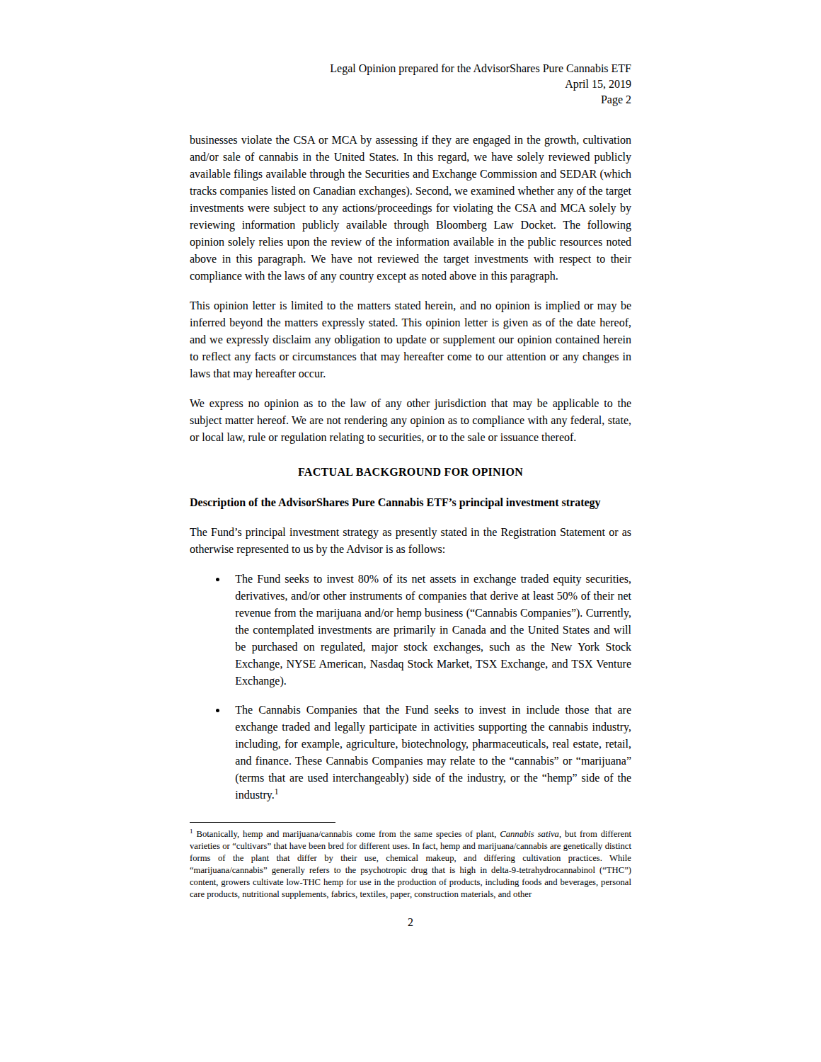Legal Opinion prepared for the AdvisorShares Pure Cannabis ETF April 15, 2019 Page 2
businesses violate the CSA or MCA by assessing if they are engaged in the growth, cultivation and/or sale of cannabis in the United States. In this regard, we have solely reviewed publicly available filings available through the Securities and Exchange Commission and SEDAR (which tracks companies listed on Canadian exchanges). Second, we examined whether any of the target investments were subject to any actions/proceedings for violating the CSA and MCA solely by reviewing information publicly available through Bloomberg Law Docket. The following opinion solely relies upon the review of the information available in the public resources noted above in this paragraph. We have not reviewed the target investments with respect to their compliance with the laws of any country except as noted above in this paragraph.
This opinion letter is limited to the matters stated herein, and no opinion is implied or may be inferred beyond the matters expressly stated. This opinion letter is given as of the date hereof, and we expressly disclaim any obligation to update or supplement our opinion contained herein to reflect any facts or circumstances that may hereafter come to our attention or any changes in laws that may hereafter occur.
We express no opinion as to the law of any other jurisdiction that may be applicable to the subject matter hereof. We are not rendering any opinion as to compliance with any federal, state, or local law, rule or regulation relating to securities, or to the sale or issuance thereof.
FACTUAL BACKGROUND FOR OPINION
Description of the AdvisorShares Pure Cannabis ETF’s principal investment strategy
The Fund’s principal investment strategy as presently stated in the Registration Statement or as otherwise represented to us by the Advisor is as follows:
The Fund seeks to invest 80% of its net assets in exchange traded equity securities, derivatives, and/or other instruments of companies that derive at least 50% of their net revenue from the marijuana and/or hemp business (“Cannabis Companies”). Currently, the contemplated investments are primarily in Canada and the United States and will be purchased on regulated, major stock exchanges, such as the New York Stock Exchange, NYSE American, Nasdaq Stock Market, TSX Exchange, and TSX Venture Exchange).
The Cannabis Companies that the Fund seeks to invest in include those that are exchange traded and legally participate in activities supporting the cannabis industry, including, for example, agriculture, biotechnology, pharmaceuticals, real estate, retail, and finance. These Cannabis Companies may relate to the “cannabis” or “marijuana” (terms that are used interchangeably) side of the industry, or the “hemp” side of the industry.1
1 Botanically, hemp and marijuana/cannabis come from the same species of plant, Cannabis sativa, but from different varieties or “cultivars” that have been bred for different uses. In fact, hemp and marijuana/cannabis are genetically distinct forms of the plant that differ by their use, chemical makeup, and differing cultivation practices. While “marijuana/cannabis” generally refers to the psychotropic drug that is high in delta-9-tetrahydrocannabinol (“THC”) content, growers cultivate low-THC hemp for use in the production of products, including foods and beverages, personal care products, nutritional supplements, fabrics, textiles, paper, construction materials, and other
2